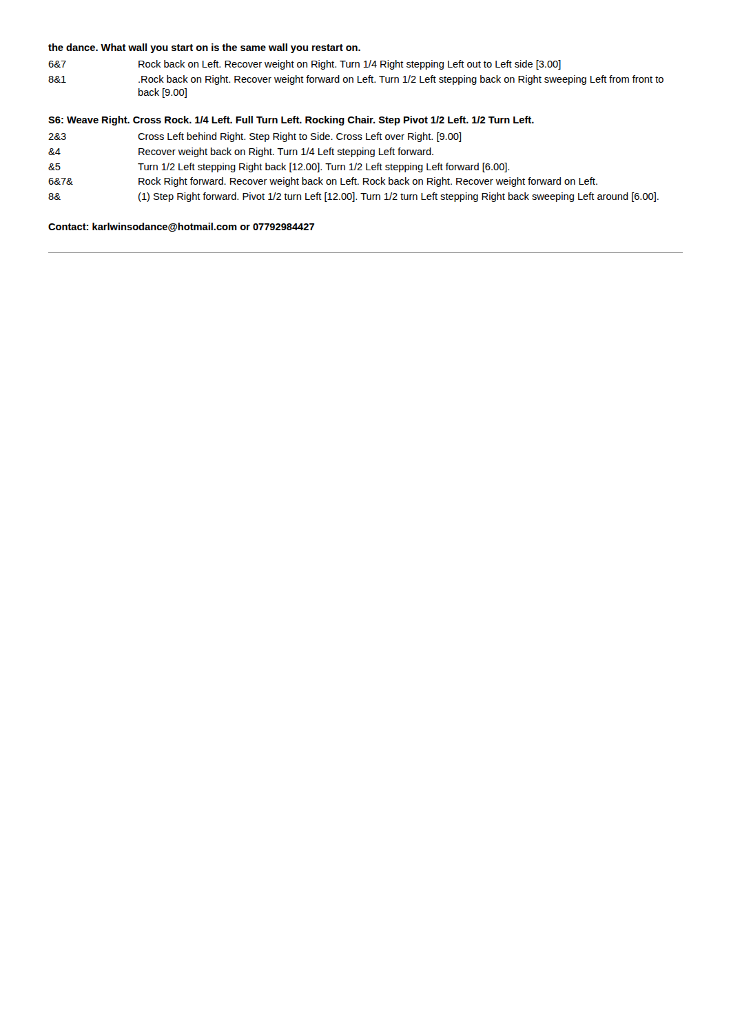the dance. What wall you start on is the same wall you restart on.
| 6&7 | Rock back on Left. Recover weight on Right. Turn 1/4 Right stepping Left out to Left side [3.00] |
| 8&1 | .Rock back on Right. Recover weight forward on Left. Turn 1/2 Left stepping back on Right sweeping Left from front to back [9.00] |
S6: Weave Right. Cross Rock. 1/4 Left. Full Turn Left. Rocking Chair. Step Pivot 1/2 Left. 1/2 Turn Left.
| 2&3 | Cross Left behind Right. Step Right to Side. Cross Left over Right. [9.00] |
| &4 | Recover weight back on Right. Turn 1/4 Left stepping Left forward. |
| &5 | Turn 1/2 Left stepping Right back [12.00]. Turn 1/2 Left stepping Left forward [6.00]. |
| 6&7& | Rock Right forward. Recover weight back on Left. Rock back on Right. Recover weight forward on Left. |
| 8& | (1) Step Right forward. Pivot 1/2 turn Left [12.00]. Turn 1/2 turn Left stepping Right back sweeping Left around [6.00]. |
Contact: karlwinsodance@hotmail.com or 07792984427